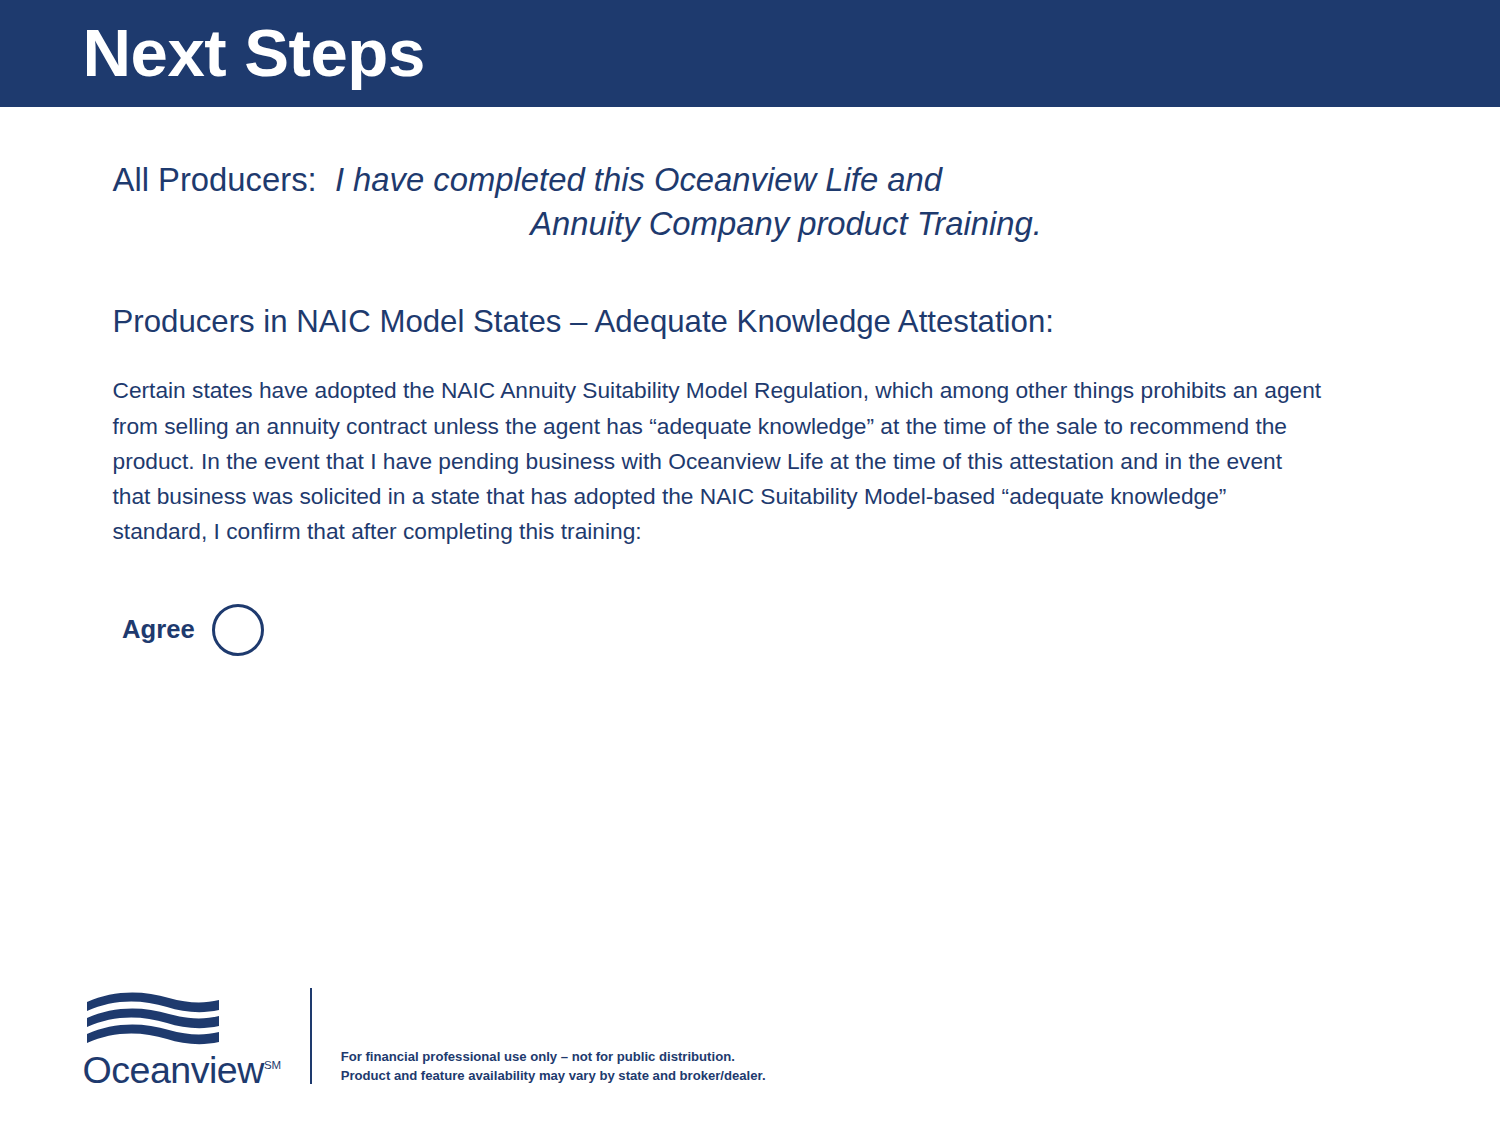Next Steps
All Producers: I have completed this Oceanview Life and Annuity Company product Training.
Producers in NAIC Model States – Adequate Knowledge Attestation:
Certain states have adopted the NAIC Annuity Suitability Model Regulation, which among other things prohibits an agent from selling an annuity contract unless the agent has “adequate knowledge” at the time of the sale to recommend the product. In the event that I have pending business with Oceanview Life at the time of this attestation and in the event that business was solicited in a state that has adopted the NAIC Suitability Model-based “adequate knowledge” standard, I confirm that after completing this training:
Agree
OceanviewSM
For financial professional use only – not for public distribution.
Product and feature availability may vary by state and broker/dealer.